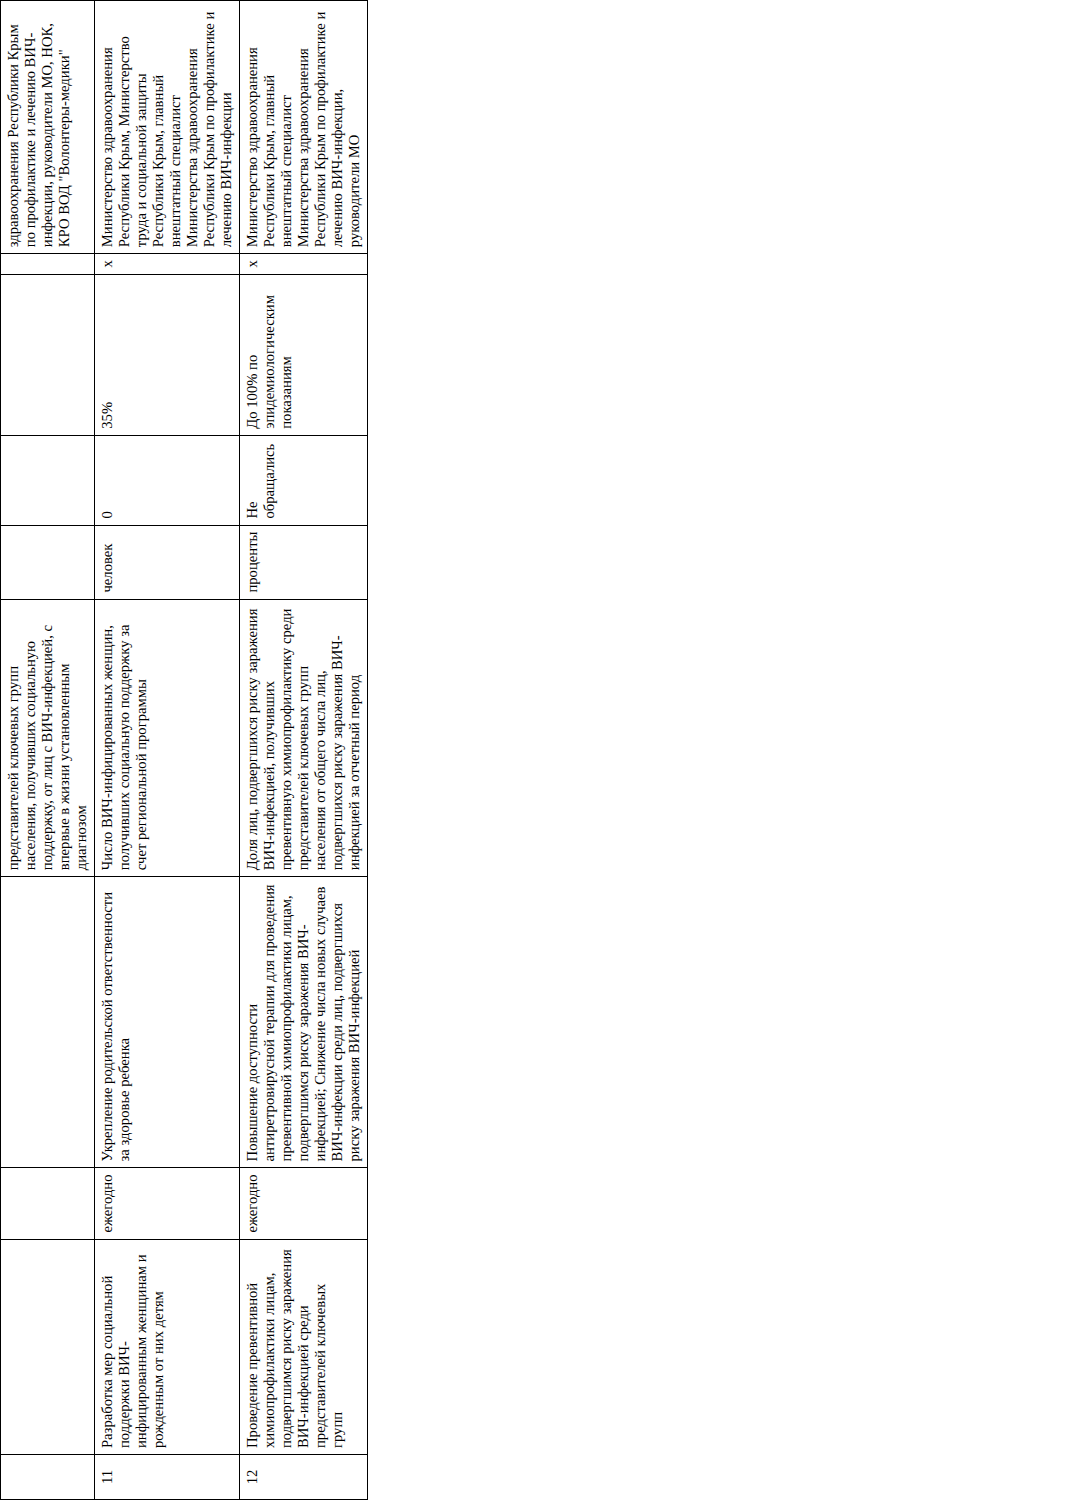| | | | | представителей ключевых групп населения, получивших социальную поддержку, от лиц с ВИЧ-инфекцией, с впервые в жизни установленным диагнозом | | | | | здравоохранения Республики Крым по профилактике и лечению ВИЧ-инфекции, руководители МО, НОК, КРО ВОД "Волонтеры-медики" |
| 11 | Разработка мер социальной поддержки ВИЧ-инфицированным женщинам и рожденным от них детям | ежегодно | Укрепление родительской ответственности за здоровье ребенка | Число ВИЧ-инфицированных женщин, получивших социальную поддержку за счет региональной программы | человек | 0 | 35% | x | Министерство здравоохранения Республики Крым, Министерство труда и социальной защиты Республики Крым, главный внештатный специалист Министерства здравоохранения Республики Крым по профилактике и лечению ВИЧ-инфекции |
| 12 | Проведение превентивной химиопрофилактики лицам, подвергшимся риску заражения ВИЧ-инфекцией среди представителей ключевых групп | ежегодно | Повышение доступности антиретровирусной терапии для проведения превентивной химиопрофилактики лицам, подвергшимся риску заражения ВИЧ-инфекцией; Снижение числа новых случаев ВИЧ-инфекции среди лиц, подвергшихся риску заражения ВИЧ-инфекцией | Доля лиц, подвергшихся риску заражения ВИЧ-инфекцией, получивших превентивную химиопрофилактику среди представителей ключевых групп населения от общего числа лиц, подвергшихся риску заражения ВИЧ-инфекцией за отчетный период | проценты | Не обращались | До 100% по эпидемиологическим показаниям | x | Министерство здравоохранения Республики Крым, главный внештатный специалист Министерства здравоохранения Республики Крым по профилактике и лечению ВИЧ-инфекции, руководители МО |